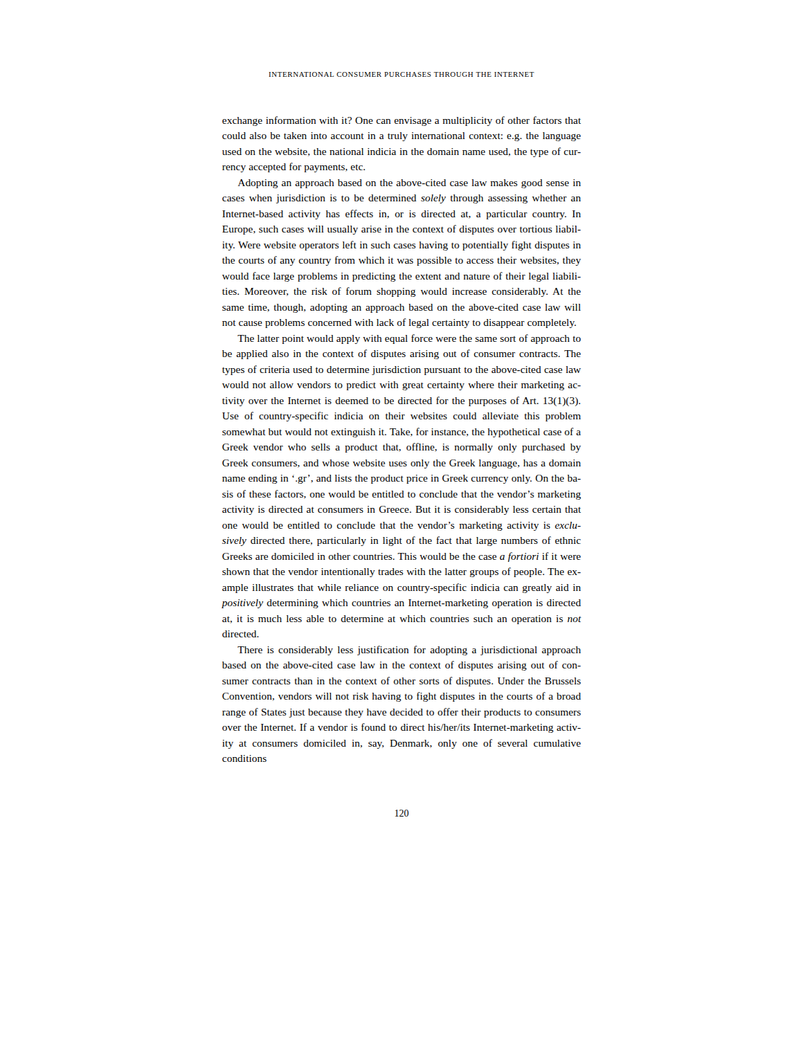International consumer purchases through the Internet
exchange information with it? One can envisage a multiplicity of other factors that could also be taken into account in a truly international context: e.g. the language used on the website, the national indicia in the domain name used, the type of currency accepted for payments, etc.
Adopting an approach based on the above-cited case law makes good sense in cases when jurisdiction is to be determined solely through assessing whether an Internet-based activity has effects in, or is directed at, a particular country. In Europe, such cases will usually arise in the context of disputes over tortious liability. Were website operators left in such cases having to potentially fight disputes in the courts of any country from which it was possible to access their websites, they would face large problems in predicting the extent and nature of their legal liabilities. Moreover, the risk of forum shopping would increase considerably. At the same time, though, adopting an approach based on the above-cited case law will not cause problems concerned with lack of legal certainty to disappear completely.
The latter point would apply with equal force were the same sort of approach to be applied also in the context of disputes arising out of consumer contracts. The types of criteria used to determine jurisdiction pursuant to the above-cited case law would not allow vendors to predict with great certainty where their marketing activity over the Internet is deemed to be directed for the purposes of Art. 13(1)(3). Use of country-specific indicia on their websites could alleviate this problem somewhat but would not extinguish it. Take, for instance, the hypothetical case of a Greek vendor who sells a product that, offline, is normally only purchased by Greek consumers, and whose website uses only the Greek language, has a domain name ending in ‘.gr’, and lists the product price in Greek currency only. On the basis of these factors, one would be entitled to conclude that the vendor’s marketing activity is directed at consumers in Greece. But it is considerably less certain that one would be entitled to conclude that the vendor’s marketing activity is exclusively directed there, particularly in light of the fact that large numbers of ethnic Greeks are domiciled in other countries. This would be the case a fortiori if it were shown that the vendor intentionally trades with the latter groups of people. The example illustrates that while reliance on country-specific indicia can greatly aid in positively determining which countries an Internet-marketing operation is directed at, it is much less able to determine at which countries such an operation is not directed.
There is considerably less justification for adopting a jurisdictional approach based on the above-cited case law in the context of disputes arising out of consumer contracts than in the context of other sorts of disputes. Under the Brussels Convention, vendors will not risk having to fight disputes in the courts of a broad range of States just because they have decided to offer their products to consumers over the Internet. If a vendor is found to direct his/her/its Internet-marketing activity at consumers domiciled in, say, Denmark, only one of several cumulative conditions
120